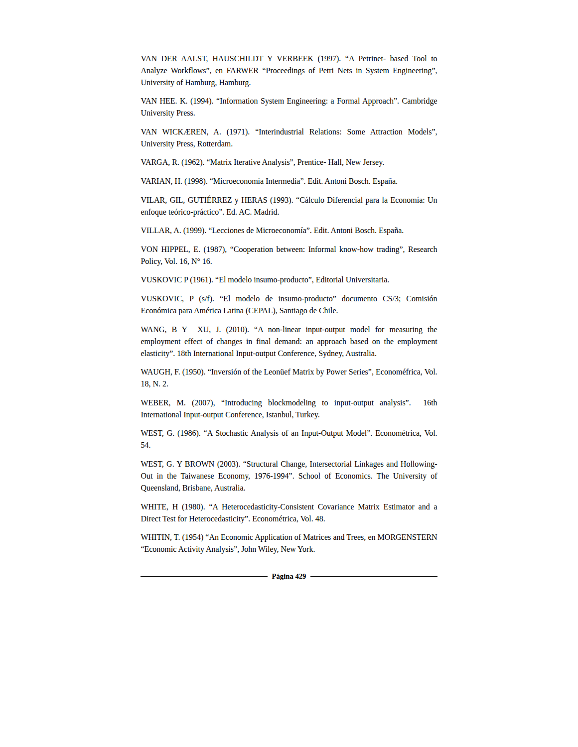VAN DER AALST, HAUSCHILDT Y VERBEEK (1997). “A Petrinet- based Tool to Analyze Workflows”, en FARWER “Proceedings of Petri Nets in System Engineering”, University of Hamburg, Hamburg.
VAN HEE. K. (1994). “Information System Engineering: a Formal Approach”. Cambridge University Press.
VAN WICKÆREN, A. (1971). “Interindustrial Relations: Some Attraction Models”, University Press, Rotterdam.
VARGA, R. (1962). “Matrix Iterative Analysis”, Prentice- Hall, New Jersey.
VARIAN, H. (1998). “Microeconomía Intermedia”. Edit. Antoni Bosch. España.
VILAR, GIL, GUTIÉRREZ y HERAS (1993). “Cálculo Diferencial para la Economía: Un enfoque teórico-práctico”. Ed. AC. Madrid.
VILLAR, A. (1999). “Lecciones de Microeconomía”. Edit. Antoni Bosch. España.
VON HIPPEL, E. (1987), “Cooperation between: Informal know-how trading”, Research Policy, Vol. 16, N° 16.
VUSKOVIC P (1961). “El modelo insumo-producto”, Editorial Universitaria.
VUSKOVIC, P (s/f). “El modelo de insumo-producto” documento CS/3; Comisión Económica para América Latina (CEPAL), Santiago de Chile.
WANG, B Y XU, J. (2010). “A non-linear input-output model for measuring the employment effect of changes in final demand: an approach based on the employment elasticity”. 18th International Input-output Conference, Sydney, Australia.
WAUGH, F. (1950). “Inversión of the Leonüef Matrix by Power Series”, Economéfrica, Vol. 18, N. 2.
WEBER, M. (2007), “Introducing blockmodeling to input-output analysis”. 16th International Input-output Conference, Istanbul, Turkey.
WEST, G. (1986). “A Stochastic Analysis of an Input-Output Model”. Econométrica, Vol. 54.
WEST, G. Y BROWN (2003). “Structural Change, Intersectorial Linkages and Hollowing-Out in the Taiwanese Economy, 1976-1994”. School of Economics. The University of Queensland, Brisbane, Australia.
WHITE, H (1980). “A Heterocedasticity-Consistent Covariance Matrix Estimator and a Direct Test for Heterocedasticity”. Econométrica, Vol. 48.
WHITIN, T. (1954) “An Economic Application of Matrices and Trees, en MORGENSTERN “Economic Activity Analysis”, John Wiley, New York.
Página 429